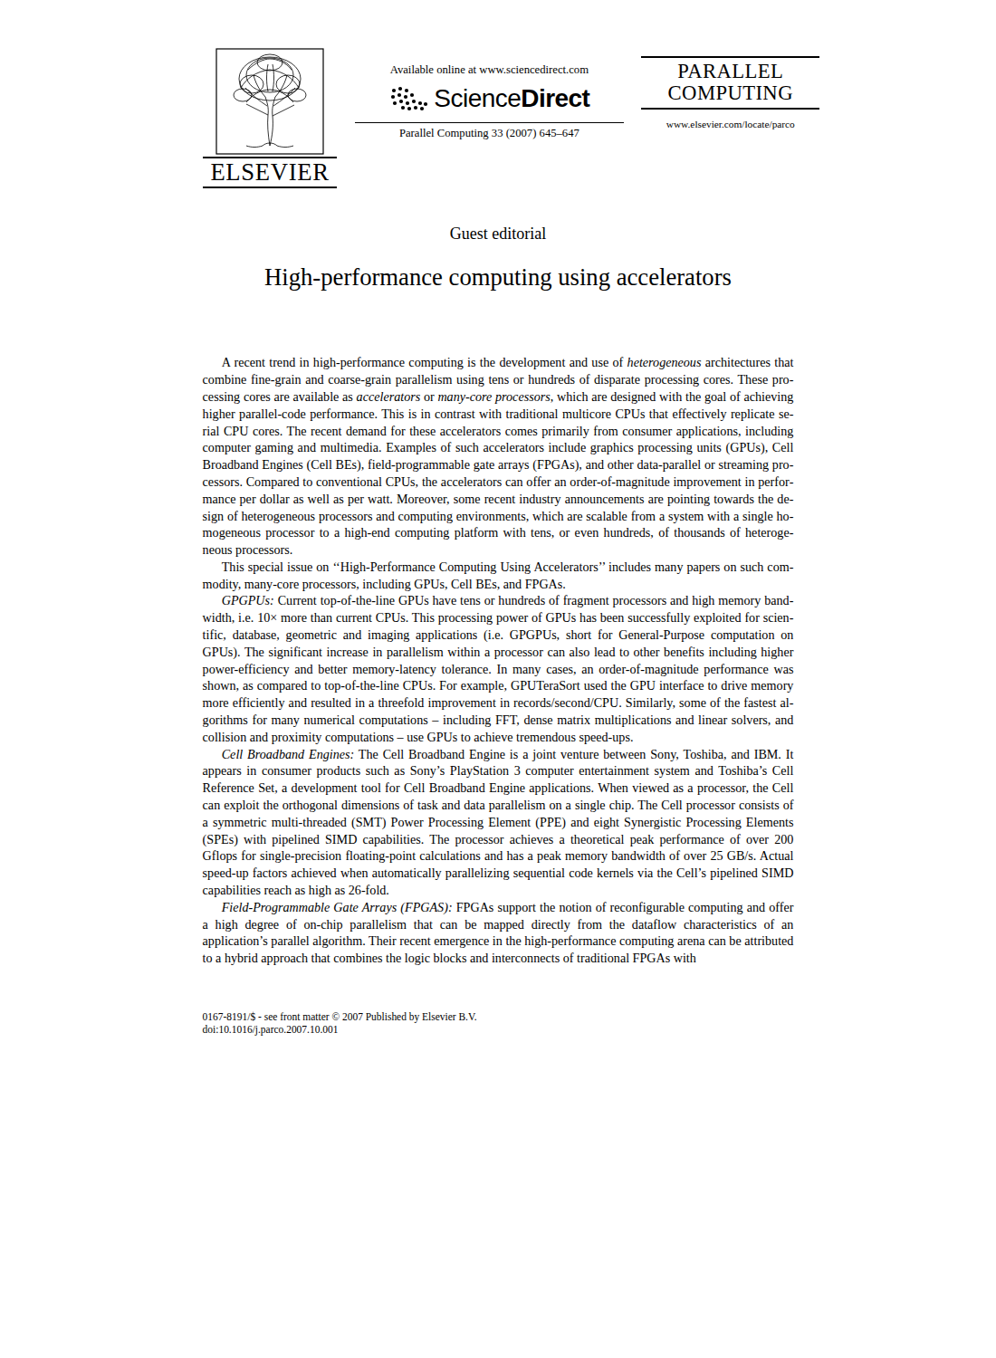ELSEVIER
Available online at www.sciencedirect.com
ScienceDirect
Parallel Computing 33 (2007) 645–647
PARALLEL
COMPUTING
www.elsevier.com/locate/parco
Guest editorial
High-performance computing using accelerators
A recent trend in high-performance computing is the development and use of heterogeneous architectures that combine fine-grain and coarse-grain parallelism using tens or hundreds of disparate processing cores. These processing cores are available as accelerators or many-core processors, which are designed with the goal of achieving higher parallel-code performance. This is in contrast with traditional multicore CPUs that effectively replicate serial CPU cores. The recent demand for these accelerators comes primarily from consumer applications, including computer gaming and multimedia. Examples of such accelerators include graphics processing units (GPUs), Cell Broadband Engines (Cell BEs), field-programmable gate arrays (FPGAs), and other data-parallel or streaming processors. Compared to conventional CPUs, the accelerators can offer an order-of-magnitude improvement in performance per dollar as well as per watt. Moreover, some recent industry announcements are pointing towards the design of heterogeneous processors and computing environments, which are scalable from a system with a single homogeneous processor to a high-end computing platform with tens, or even hundreds, of thousands of heterogeneous processors.
This special issue on ‘‘High-Performance Computing Using Accelerators’’ includes many papers on such commodity, many-core processors, including GPUs, Cell BEs, and FPGAs.
GPGPUs: Current top-of-the-line GPUs have tens or hundreds of fragment processors and high memory bandwidth, i.e. 10× more than current CPUs. This processing power of GPUs has been successfully exploited for scientific, database, geometric and imaging applications (i.e. GPGPUs, short for General-Purpose computation on GPUs). The significant increase in parallelism within a processor can also lead to other benefits including higher power-efficiency and better memory-latency tolerance. In many cases, an order-of-magnitude performance was shown, as compared to top-of-the-line CPUs. For example, GPUTeraSort used the GPU interface to drive memory more efficiently and resulted in a threefold improvement in records/second/CPU. Similarly, some of the fastest algorithms for many numerical computations – including FFT, dense matrix multiplications and linear solvers, and collision and proximity computations – use GPUs to achieve tremendous speed-ups.
Cell Broadband Engines: The Cell Broadband Engine is a joint venture between Sony, Toshiba, and IBM. It appears in consumer products such as Sony’s PlayStation 3 computer entertainment system and Toshiba’s Cell Reference Set, a development tool for Cell Broadband Engine applications. When viewed as a processor, the Cell can exploit the orthogonal dimensions of task and data parallelism on a single chip. The Cell processor consists of a symmetric multi-threaded (SMT) Power Processing Element (PPE) and eight Synergistic Processing Elements (SPEs) with pipelined SIMD capabilities. The processor achieves a theoretical peak performance of over 200 Gflops for single-precision floating-point calculations and has a peak memory bandwidth of over 25 GB/s. Actual speed-up factors achieved when automatically parallelizing sequential code kernels via the Cell’s pipelined SIMD capabilities reach as high as 26-fold.
Field-Programmable Gate Arrays (FPGAS): FPGAs support the notion of reconfigurable computing and offer a high degree of on-chip parallelism that can be mapped directly from the dataflow characteristics of an application’s parallel algorithm. Their recent emergence in the high-performance computing arena can be attributed to a hybrid approach that combines the logic blocks and interconnects of traditional FPGAs with
0167-8191/$ - see front matter © 2007 Published by Elsevier B.V.
doi:10.1016/j.parco.2007.10.001